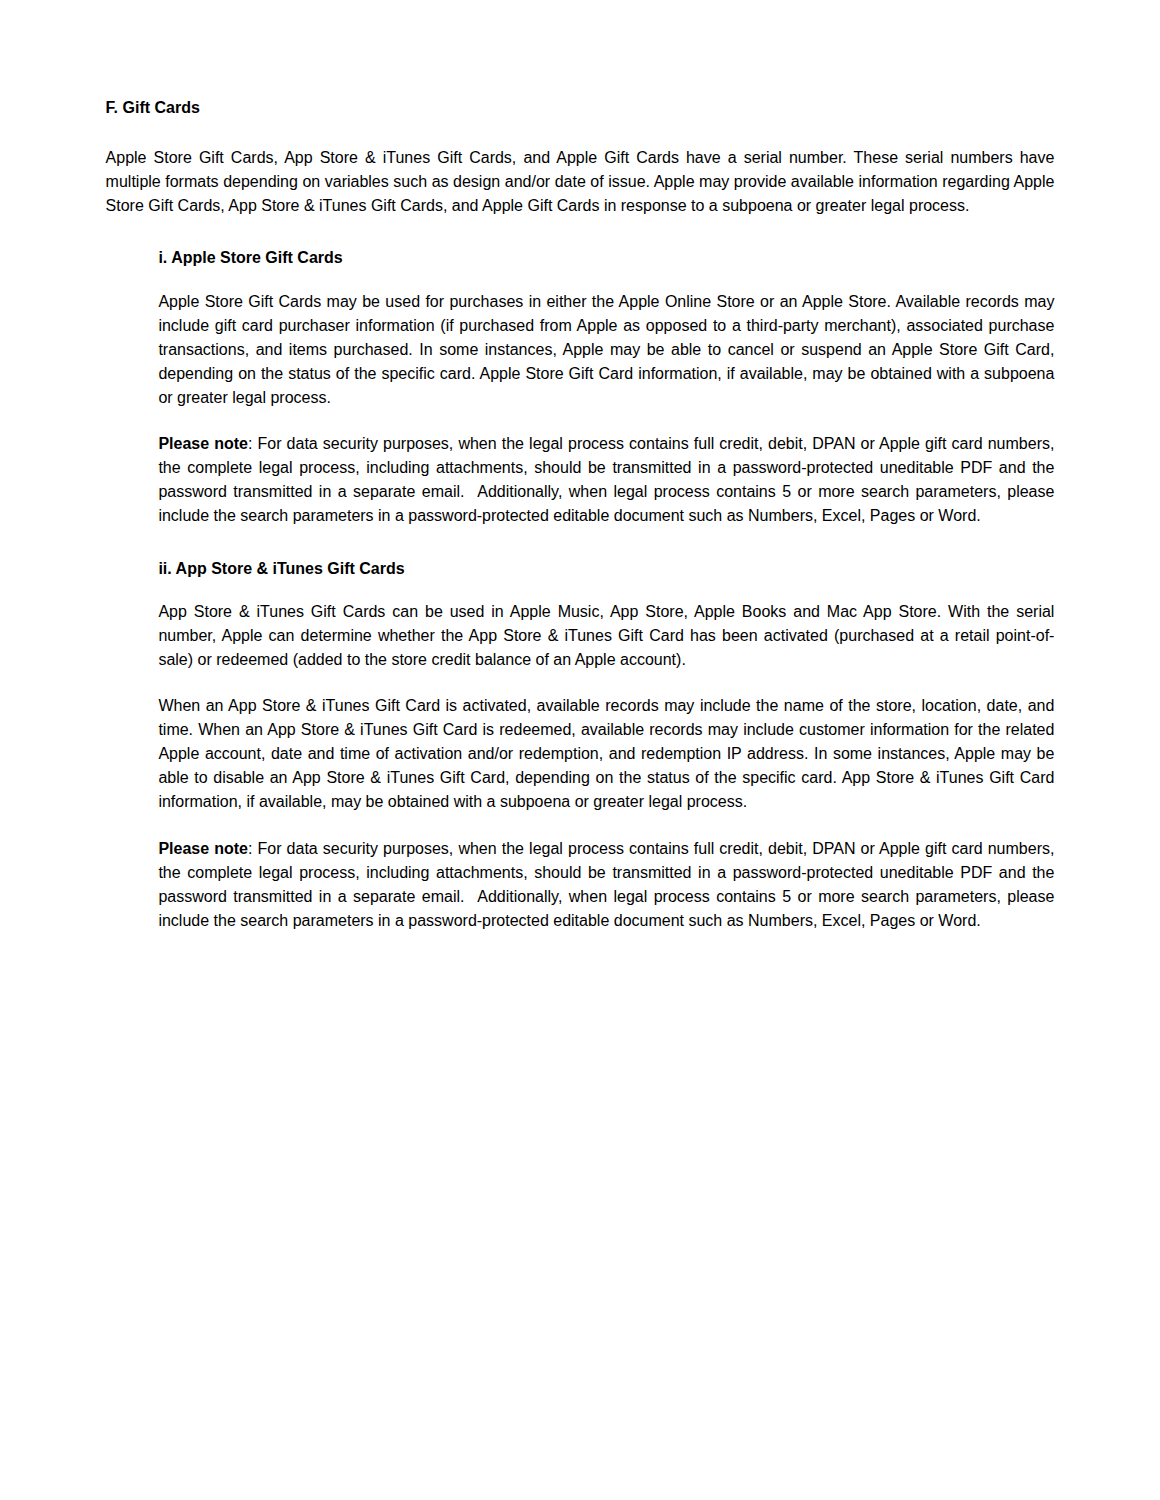F. Gift Cards
Apple Store Gift Cards, App Store & iTunes Gift Cards, and Apple Gift Cards have a serial number. These serial numbers have multiple formats depending on variables such as design and/or date of issue. Apple may provide available information regarding Apple Store Gift Cards, App Store & iTunes Gift Cards, and Apple Gift Cards in response to a subpoena or greater legal process.
i. Apple Store Gift Cards
Apple Store Gift Cards may be used for purchases in either the Apple Online Store or an Apple Store. Available records may include gift card purchaser information (if purchased from Apple as opposed to a third-party merchant), associated purchase transactions, and items purchased. In some instances, Apple may be able to cancel or suspend an Apple Store Gift Card, depending on the status of the specific card. Apple Store Gift Card information, if available, may be obtained with a subpoena or greater legal process.
Please note: For data security purposes, when the legal process contains full credit, debit, DPAN or Apple gift card numbers, the complete legal process, including attachments, should be transmitted in a password-protected uneditable PDF and the password transmitted in a separate email. Additionally, when legal process contains 5 or more search parameters, please include the search parameters in a password-protected editable document such as Numbers, Excel, Pages or Word.
ii. App Store & iTunes Gift Cards
App Store & iTunes Gift Cards can be used in Apple Music, App Store, Apple Books and Mac App Store. With the serial number, Apple can determine whether the App Store & iTunes Gift Card has been activated (purchased at a retail point-of-sale) or redeemed (added to the store credit balance of an Apple account).
When an App Store & iTunes Gift Card is activated, available records may include the name of the store, location, date, and time. When an App Store & iTunes Gift Card is redeemed, available records may include customer information for the related Apple account, date and time of activation and/or redemption, and redemption IP address. In some instances, Apple may be able to disable an App Store & iTunes Gift Card, depending on the status of the specific card. App Store & iTunes Gift Card information, if available, may be obtained with a subpoena or greater legal process.
Please note: For data security purposes, when the legal process contains full credit, debit, DPAN or Apple gift card numbers, the complete legal process, including attachments, should be transmitted in a password-protected uneditable PDF and the password transmitted in a separate email. Additionally, when legal process contains 5 or more search parameters, please include the search parameters in a password-protected editable document such as Numbers, Excel, Pages or Word.